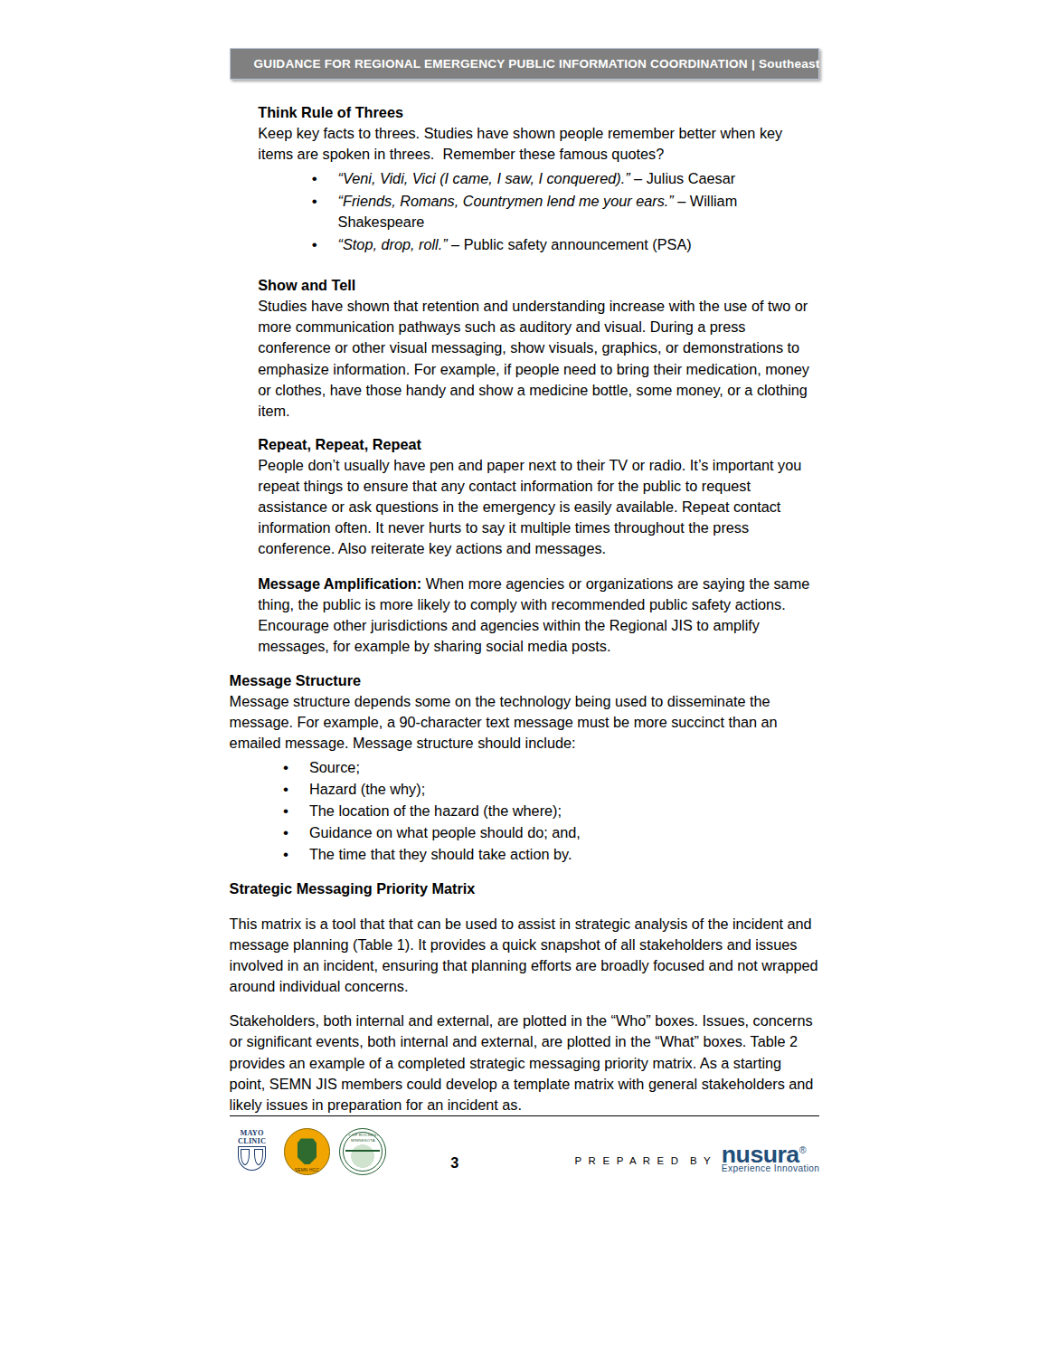GUIDANCE FOR REGIONAL EMERGENCY PUBLIC INFORMATION COORDINATION|Southeast Minnesota JIS
Think Rule of Threes
Keep key facts to threes. Studies have shown people remember better when key items are spoken in threes. Remember these famous quotes?
“Veni, Vidi, Vici (I came, I saw, I conquered).” – Julius Caesar
“Friends, Romans, Countrymen lend me your ears.” – William Shakespeare
“Stop, drop, roll.” – Public safety announcement (PSA)
Show and Tell
Studies have shown that retention and understanding increase with the use of two or more communication pathways such as auditory and visual. During a press conference or other visual messaging, show visuals, graphics, or demonstrations to emphasize information. For example, if people need to bring their medication, money or clothes, have those handy and show a medicine bottle, some money, or a clothing item.
Repeat, Repeat, Repeat
People don’t usually have pen and paper next to their TV or radio. It’s important you repeat things to ensure that any contact information for the public to request assistance or ask questions in the emergency is easily available. Repeat contact information often. It never hurts to say it multiple times throughout the press conference. Also reiterate key actions and messages.
Message Amplification: When more agencies or organizations are saying the same thing, the public is more likely to comply with recommended public safety actions. Encourage other jurisdictions and agencies within the Regional JIS to amplify messages, for example by sharing social media posts.
Message Structure
Message structure depends some on the technology being used to disseminate the message. For example, a 90-character text message must be more succinct than an emailed message. Message structure should include:
Source;
Hazard (the why);
The location of the hazard (the where);
Guidance on what people should do; and,
The time that they should take action by.
Strategic Messaging Priority Matrix
This matrix is a tool that that can be used to assist in strategic analysis of the incident and message planning (Table 1). It provides a quick snapshot of all stakeholders and issues involved in an incident, ensuring that planning efforts are broadly focused and not wrapped around individual concerns.
Stakeholders, both internal and external, are plotted in the “Who” boxes. Issues, concerns or significant events, both internal and external, are plotted in the “What” boxes. Table 2 provides an example of a completed strategic messaging priority matrix. As a starting point, SEMN JIS members could develop a template matrix with general stakeholders and likely issues in preparation for an incident as.
MAYO CLINIC
SEMN HCC
CITY OF ROCHESTER MINNESOTA
3
P R E P A R E D B Y
nusura®
Experience Innovation